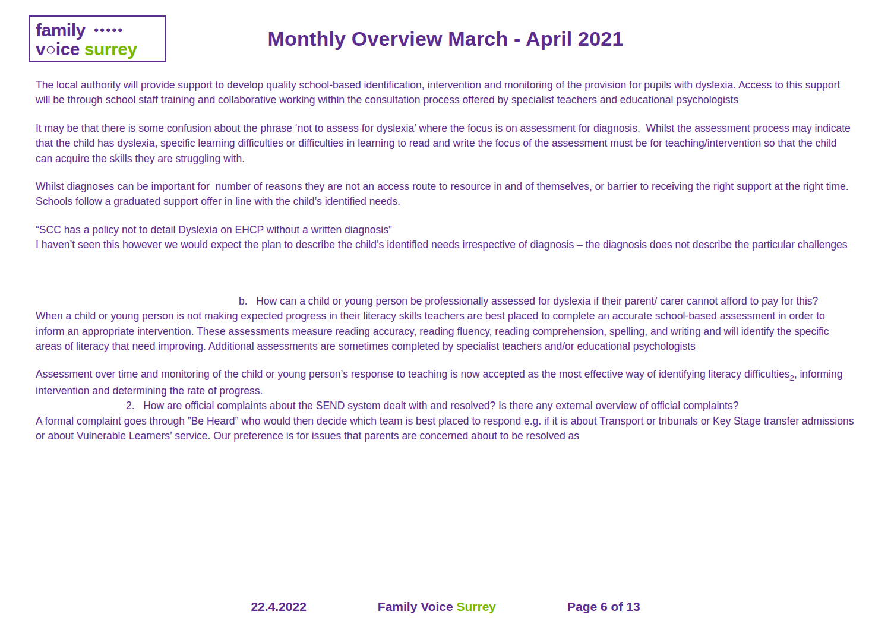family ●●●●●
v○ice surrey
Monthly Overview March - April 2021
The local authority will provide support to develop quality school-based identification, intervention and monitoring of the provision for pupils with dyslexia. Access to this support will be through school staff training and collaborative working within the consultation process offered by specialist teachers and educational psychologists
It may be that there is some confusion about the phrase ‘not to assess for dyslexia’ where the focus is on assessment for diagnosis. Whilst the assessment process may indicate that the child has dyslexia, specific learning difficulties or difficulties in learning to read and write the focus of the assessment must be for teaching/intervention so that the child can acquire the skills they are struggling with.
Whilst diagnoses can be important for number of reasons they are not an access route to resource in and of themselves, or barrier to receiving the right support at the right time. Schools follow a graduated support offer in line with the child’s identified needs.
“SCC has a policy not to detail Dyslexia on EHCP without a written diagnosis”
I haven’t seen this however we would expect the plan to describe the child’s identified needs irrespective of diagnosis – the diagnosis does not describe the particular challenges
b. How can a child or young person be professionally assessed for dyslexia if their parent/ carer cannot afford to pay for this?
When a child or young person is not making expected progress in their literacy skills teachers are best placed to complete an accurate school-based assessment in order to inform an appropriate intervention. These assessments measure reading accuracy, reading fluency, reading comprehension, spelling, and writing and will identify the specific areas of literacy that need improving. Additional assessments are sometimes completed by specialist teachers and/or educational psychologists
Assessment over time and monitoring of the child or young person’s response to teaching is now accepted as the most effective way of identifying literacy difficulties2, informing intervention and determining the rate of progress.
2. How are official complaints about the SEND system dealt with and resolved? Is there any external overview of official complaints?
A formal complaint goes through ”Be Heard” who would then decide which team is best placed to respond e.g. if it is about Transport or tribunals or Key Stage transfer admissions or about Vulnerable Learners’ service. Our preference is for issues that parents are concerned about to be resolved as
22.4.2022 Family Voice Surrey Page 6 of 13